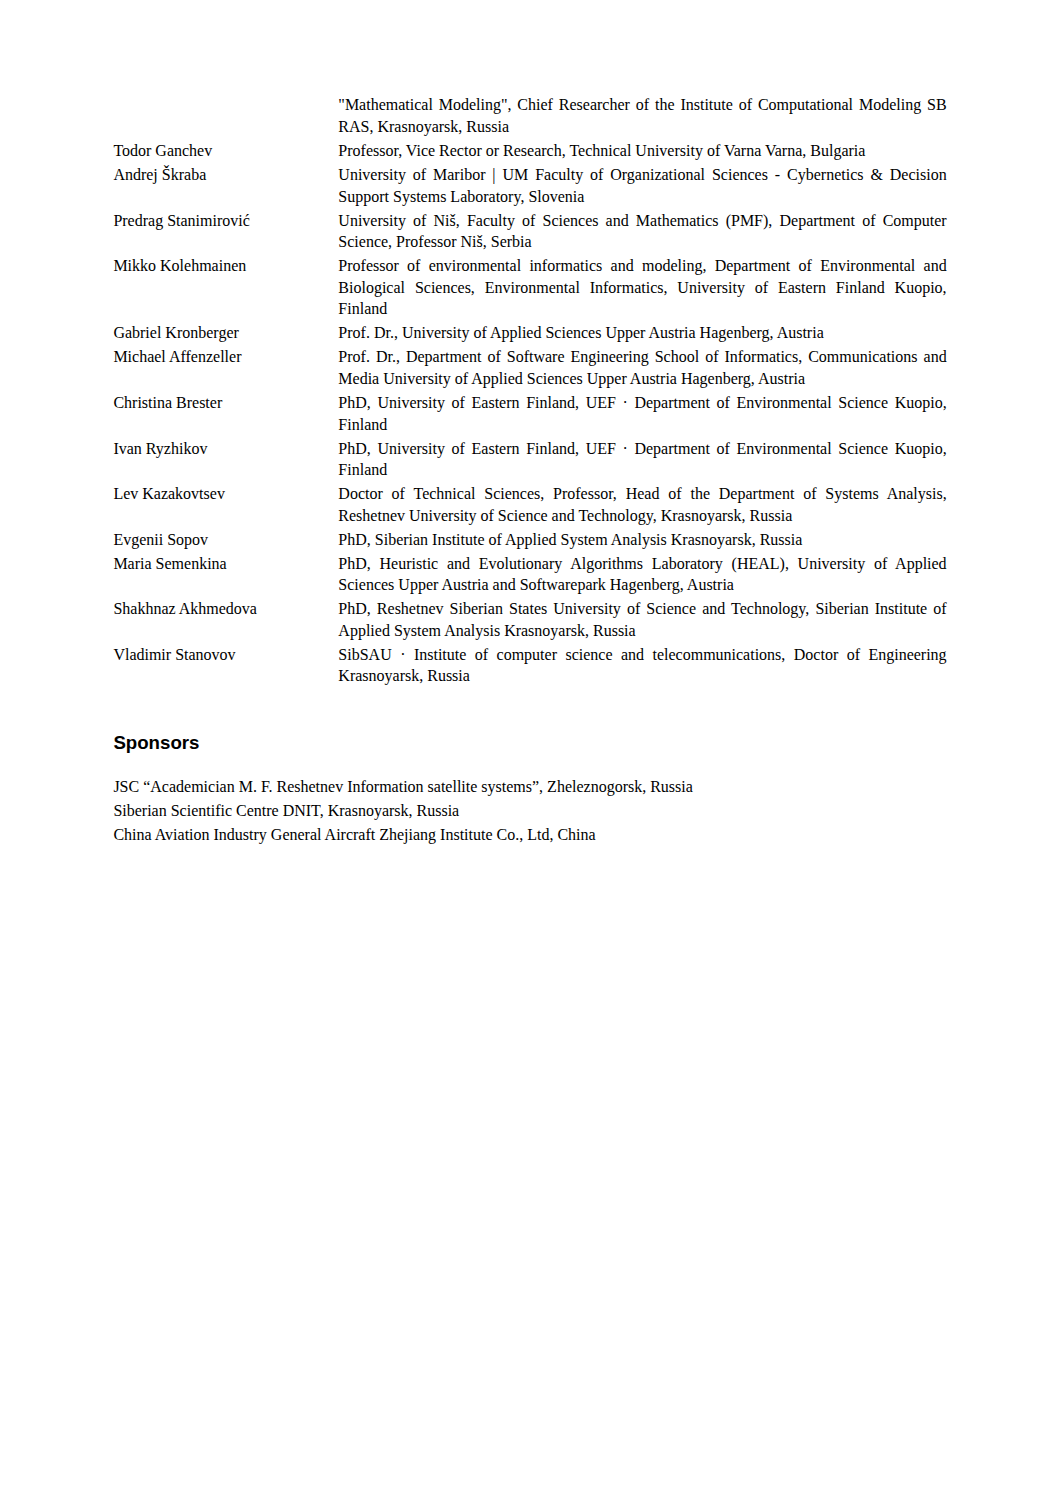| | "Mathematical Modeling", Chief Researcher of the Institute of Computational Modeling SB RAS, Krasnoyarsk, Russia |
| Todor Ganchev | Professor, Vice Rector or Research, Technical University of Varna Varna, Bulgaria |
| Andrej Škraba | University of Maribor / UM Faculty of Organizational Sciences - Cybernetics & Decision Support Systems Laboratory, Slovenia |
| Predrag Stanimirović | University of Niš, Faculty of Sciences and Mathematics (PMF), Department of Computer Science, Professor Niš, Serbia |
| Mikko Kolehmainen | Professor of environmental informatics and modeling, Department of Environmental and Biological Sciences, Environmental Informatics, University of Eastern Finland Kuopio, Finland |
| Gabriel Kronberger | Prof. Dr., University of Applied Sciences Upper Austria Hagenberg, Austria |
| Michael Affenzeller | Prof. Dr., Department of Software Engineering School of Informatics, Communications and Media University of Applied Sciences Upper Austria Hagenberg, Austria |
| Christina Brester | PhD, University of Eastern Finland, UEF · Department of Environmental Science Kuopio, Finland |
| Ivan Ryzhikov | PhD, University of Eastern Finland, UEF · Department of Environmental Science Kuopio, Finland |
| Lev Kazakovtsev | Doctor of Technical Sciences, Professor, Head of the Department of Systems Analysis, Reshetnev University of Science and Technology, Krasnoyarsk, Russia |
| Evgenii Sopov | PhD, Siberian Institute of Applied System Analysis Krasnoyarsk, Russia |
| Maria Semenkina | PhD, Heuristic and Evolutionary Algorithms Laboratory (HEAL), University of Applied Sciences Upper Austria and Softwarepark Hagenberg, Austria |
| Shakhnaz Akhmedova | PhD, Reshetnev Siberian States University of Science and Technology, Siberian Institute of Applied System Analysis Krasnoyarsk, Russia |
| Vladimir Stanovov | SibSAU · Institute of computer science and telecommunications, Doctor of Engineering Krasnoyarsk, Russia |
Sponsors
JSC “Academician M. F. Reshetnev Information satellite systems”, Zheleznogorsk, Russia
Siberian Scientific Centre DNIT, Krasnoyarsk, Russia
China Aviation Industry General Aircraft Zhejiang Institute Co., Ltd, China